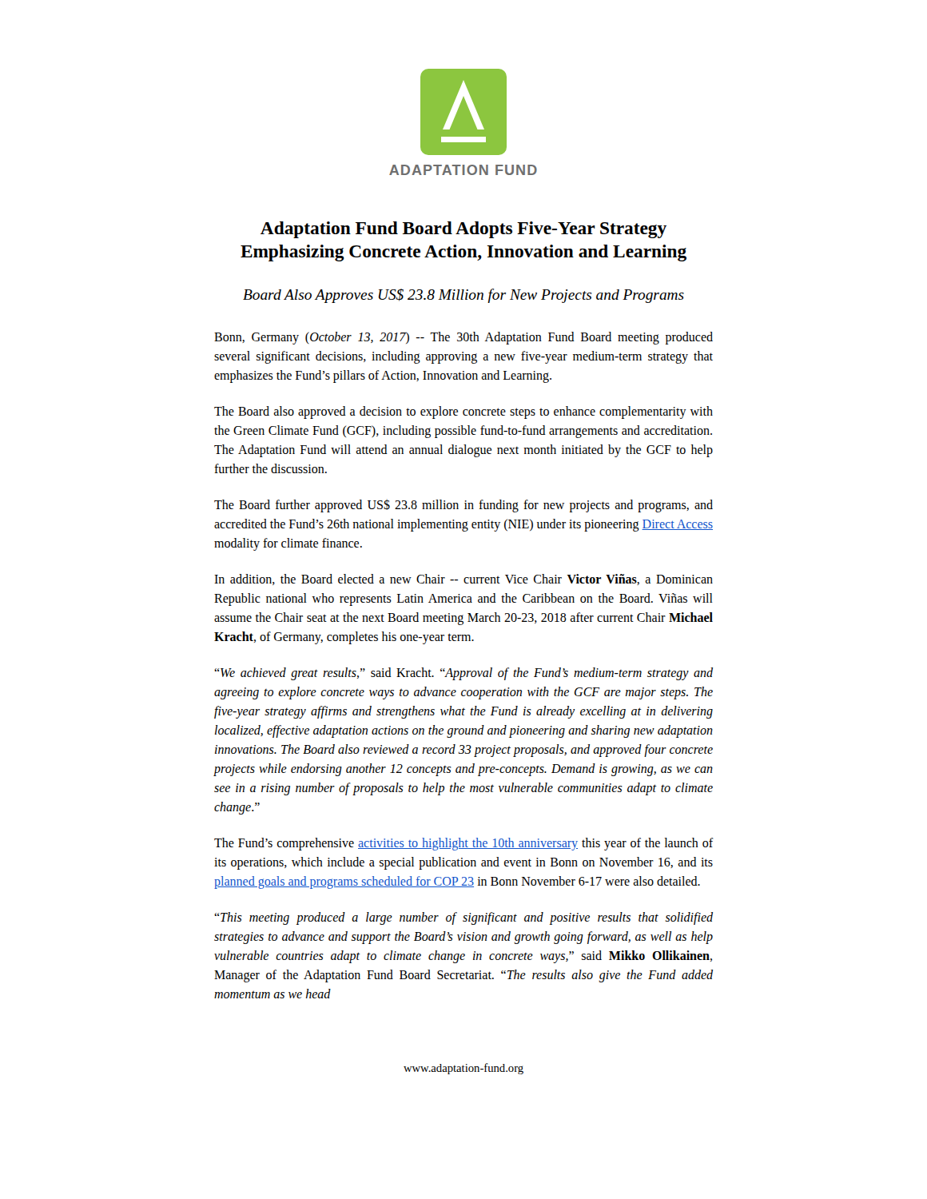ADAPTATION FUND
Adaptation Fund Board Adopts Five-Year Strategy
Emphasizing Concrete Action, Innovation and Learning
Board Also Approves US$ 23.8 Million for New Projects and Programs
Bonn, Germany (October 13, 2017) -- The 30th Adaptation Fund Board meeting produced several significant decisions, including approving a new five-year medium-term strategy that emphasizes the Fund’s pillars of Action, Innovation and Learning.
The Board also approved a decision to explore concrete steps to enhance complementarity with the Green Climate Fund (GCF), including possible fund-to-fund arrangements and accreditation. The Adaptation Fund will attend an annual dialogue next month initiated by the GCF to help further the discussion.
The Board further approved US$ 23.8 million in funding for new projects and programs, and accredited the Fund’s 26th national implementing entity (NIE) under its pioneering Direct Access modality for climate finance.
In addition, the Board elected a new Chair -- current Vice Chair Victor Viñas, a Dominican Republic national who represents Latin America and the Caribbean on the Board. Viñas will assume the Chair seat at the next Board meeting March 20-23, 2018 after current Chair Michael Kracht, of Germany, completes his one-year term.
“We achieved great results,” said Kracht. “Approval of the Fund’s medium-term strategy and agreeing to explore concrete ways to advance cooperation with the GCF are major steps. The five-year strategy affirms and strengthens what the Fund is already excelling at in delivering localized, effective adaptation actions on the ground and pioneering and sharing new adaptation innovations. The Board also reviewed a record 33 project proposals, and approved four concrete projects while endorsing another 12 concepts and pre-concepts. Demand is growing, as we can see in a rising number of proposals to help the most vulnerable communities adapt to climate change.”
The Fund’s comprehensive activities to highlight the 10th anniversary this year of the launch of its operations, which include a special publication and event in Bonn on November 16, and its planned goals and programs scheduled for COP 23 in Bonn November 6-17 were also detailed.
“This meeting produced a large number of significant and positive results that solidified strategies to advance and support the Board’s vision and growth going forward, as well as help vulnerable countries adapt to climate change in concrete ways,” said Mikko Ollikainen, Manager of the Adaptation Fund Board Secretariat. “The results also give the Fund added momentum as we head
www.adaptation-fund.org